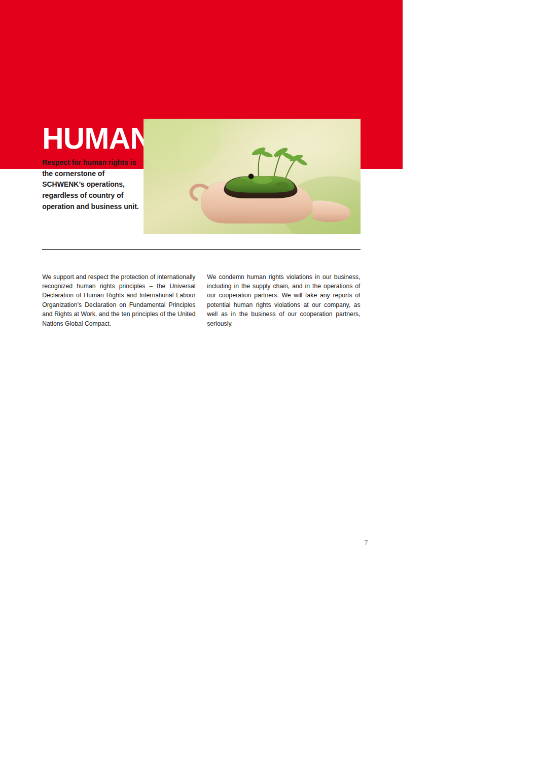HUMAN RIGHTS
Respect for human rights is the cornerstone of SCHWENK’s operations, regardless of country of operation and business unit.
We support and respect the protection of internationally recognized human rights principles – the Universal Declaration of Human Rights and International Labour Organization’s Declaration on Fundamental Principles and Rights at Work, and the ten principles of the United Nations Global Compact.
We condemn human rights violations in our business, including in the supply chain, and in the operations of our cooperation partners. We will take any reports of potential human rights violations at our company, as well as in the business of our cooperation partners, seriously.
7